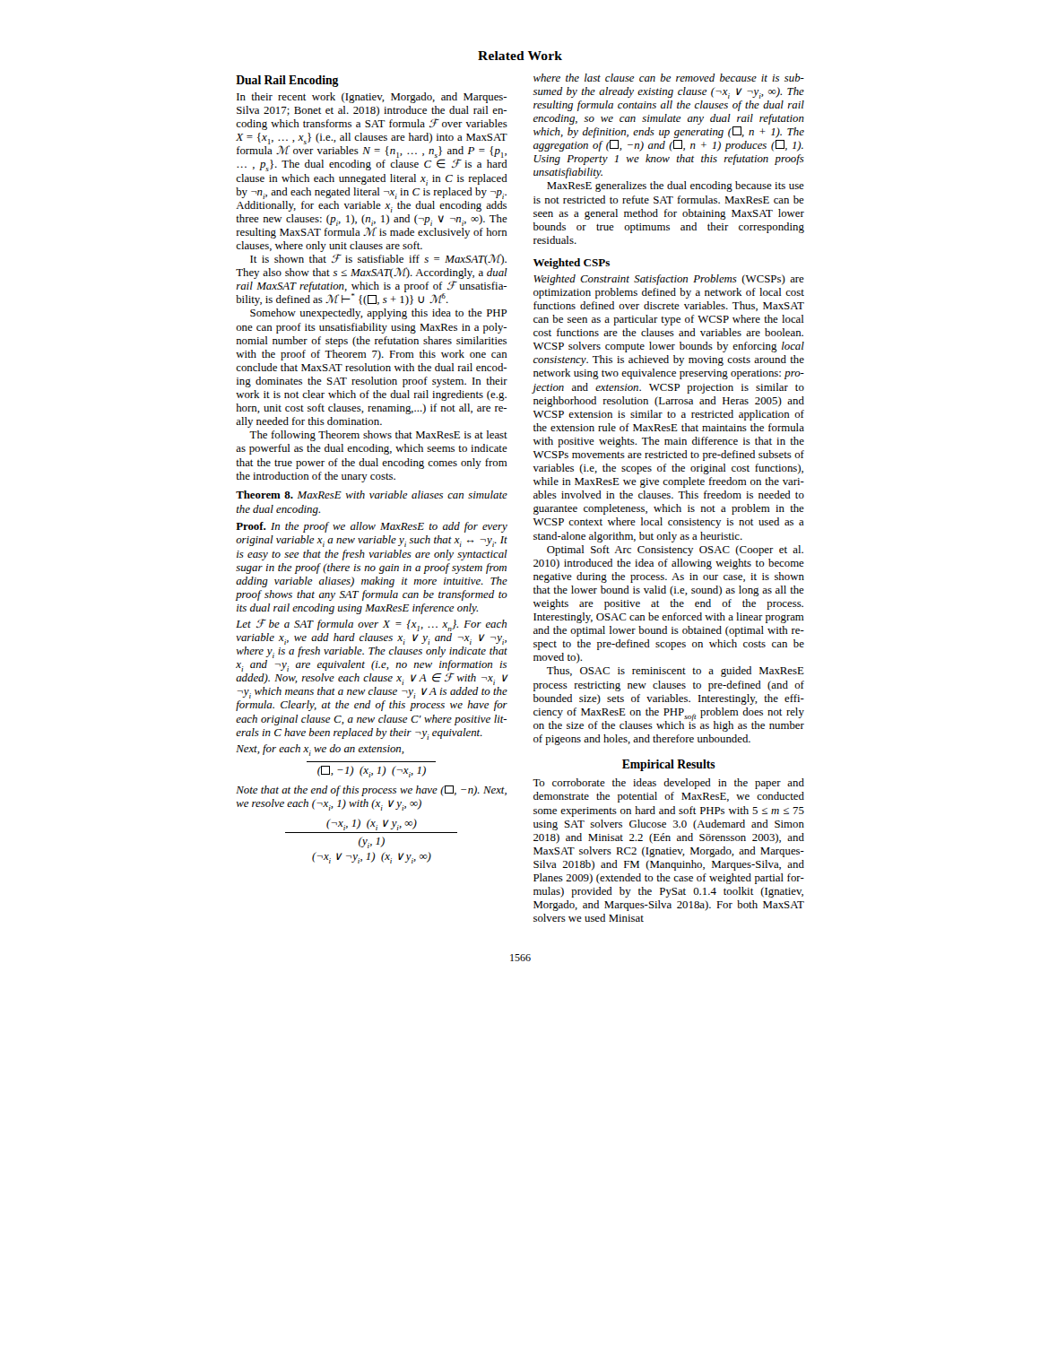Related Work
Dual Rail Encoding
In their recent work (Ignatiev, Morgado, and Marques-Silva 2017; Bonet et al. 2018) introduce the dual rail encoding which transforms a SAT formula ℱ over variables X = {x1, … , xs} (i.e., all clauses are hard) into a MaxSAT formula ℳ over variables N = {n1, … , ns} and P = {p1, … , ps}. The dual encoding of clause C ∈ ℱ is a hard clause in which each unnegated literal xi in C is replaced by ¬ni, and each negated literal ¬xi in C is replaced by ¬pi. Additionally, for each variable xi the dual encoding adds three new clauses: (pi, 1), (ni, 1) and (¬pi ∨ ¬ni, ∞). The resulting MaxSAT formula ℳ is made exclusively of horn clauses, where only unit clauses are soft.
It is shown that ℱ is satisfiable iff s = MaxSAT(ℳ). They also show that s ≤ MaxSAT(ℳ). Accordingly, a dual rail MaxSAT refutation, which is a proof of ℱ unsatisfiability, is defined as ℳ ⊢* {( , s + 1)} ∪ ℳδ.
Somehow unexpectedly, applying this idea to the PHP one can proof its unsatisfiability using MaxRes in a polynomial number of steps (the refutation shares similarities with the proof of Theorem 7). From this work one can conclude that MaxSAT resolution with the dual rail encoding dominates the SAT resolution proof system. In their work it is not clear which of the dual rail ingredients (e.g. horn, unit cost soft clauses, renaming,...) if not all, are really needed for this domination.
The following Theorem shows that MaxResE is at least as powerful as the dual encoding, which seems to indicate that the true power of the dual encoding comes only from the introduction of the unary costs.
Theorem 8. MaxResE with variable aliases can simulate the dual encoding.
Proof. In the proof we allow MaxResE to add for every original variable xi a new variable yi such that xi ↔ ¬yi. It is easy to see that the fresh variables are only syntactical sugar in the proof (there is no gain in a proof system from adding variable aliases) making it more intuitive. The proof shows that any SAT formula can be transformed to its dual rail encoding using MaxResE inference only.
Let ℱ be a SAT formula over X = {x1, … xn}. For each variable xi, we add hard clauses xi ∨ yi and ¬xi ∨ ¬yi, where yi is a fresh variable. The clauses only indicate that xi and ¬yi are equivalent (i.e, no new information is added). Now, resolve each clause xi ∨ A ∈ ℱ with ¬xi ∨ ¬yi which means that a new clause ¬yi ∨ A is added to the formula. Clearly, at the end of this process we have for each original clause C, a new clause C′ where positive literals in C have been replaced by their ¬yi equivalent.
Next, for each xi we do an extension,
( , −1) (xi, 1) (¬xi, 1)
Note that at the end of this process we have ( , −n). Next, we resolve each (¬xi, 1) with (xi ∨ yi, ∞)
(¬xi, 1) (xi ∨ yi, ∞) (yi, 1)
(¬xi ∨ ¬yi, 1) (xi ∨ yi, ∞)
where the last clause can be removed because it is subsumed by the already existing clause (¬xi ∨ ¬yi, ∞). The resulting formula contains all the clauses of the dual rail encoding, so we can simulate any dual rail refutation which, by definition, ends up generating ( , n + 1). The aggregation of ( , −n) and ( , n + 1) produces ( , 1). Using Property 1 we know that this refutation proofs unsatisfiability.
MaxResE generalizes the dual encoding because its use is not restricted to refute SAT formulas. MaxResE can be seen as a general method for obtaining MaxSAT lower bounds or true optimums and their corresponding residuals.
Weighted CSPs
Weighted Constraint Satisfaction Problems (WCSPs) are optimization problems defined by a network of local cost functions defined over discrete variables. Thus, MaxSAT can be seen as a particular type of WCSP where the local cost functions are the clauses and variables are boolean. WCSP solvers compute lower bounds by enforcing local consistency. This is achieved by moving costs around the network using two equivalence preserving operations: projection and extension. WCSP projection is similar to neighborhood resolution (Larrosa and Heras 2005) and WCSP extension is similar to a restricted application of the extension rule of MaxResE that maintains the formula with positive weights. The main difference is that in the WCSPs movements are restricted to pre-defined subsets of variables (i.e, the scopes of the original cost functions), while in MaxResE we give complete freedom on the variables involved in the clauses. This freedom is needed to guarantee completeness, which is not a problem in the WCSP context where local consistency is not used as a stand-alone algorithm, but only as a heuristic.
Optimal Soft Arc Consistency OSAC (Cooper et al. 2010) introduced the idea of allowing weights to become negative during the process. As in our case, it is shown that the lower bound is valid (i.e, sound) as long as all the weights are positive at the end of the process. Interestingly, OSAC can be enforced with a linear program and the optimal lower bound is obtained (optimal with respect to the pre-defined scopes on which costs can be moved to).
Thus, OSAC is reminiscent to a guided MaxResE process restricting new clauses to pre-defined (and of bounded size) sets of variables. Interestingly, the efficiency of MaxResE on the PHPsoft problem does not rely on the size of the clauses which is as high as the number of pigeons and holes, and therefore unbounded.
Empirical Results
To corroborate the ideas developed in the paper and demonstrate the potential of MaxResE, we conducted some experiments on hard and soft PHPs with 5 ≤ m ≤ 75 using SAT solvers Glucose 3.0 (Audemard and Simon 2018) and Minisat 2.2 (Eén and Sörensson 2003), and MaxSAT solvers RC2 (Ignatiev, Morgado, and Marques-Silva 2018b) and FM (Manquinho, Marques-Silva, and Planes 2009) (extended to the case of weighted partial formulas) provided by the PySat 0.1.4 toolkit (Ignatiev, Morgado, and Marques-Silva 2018a). For both MaxSAT solvers we used Minisat
1566